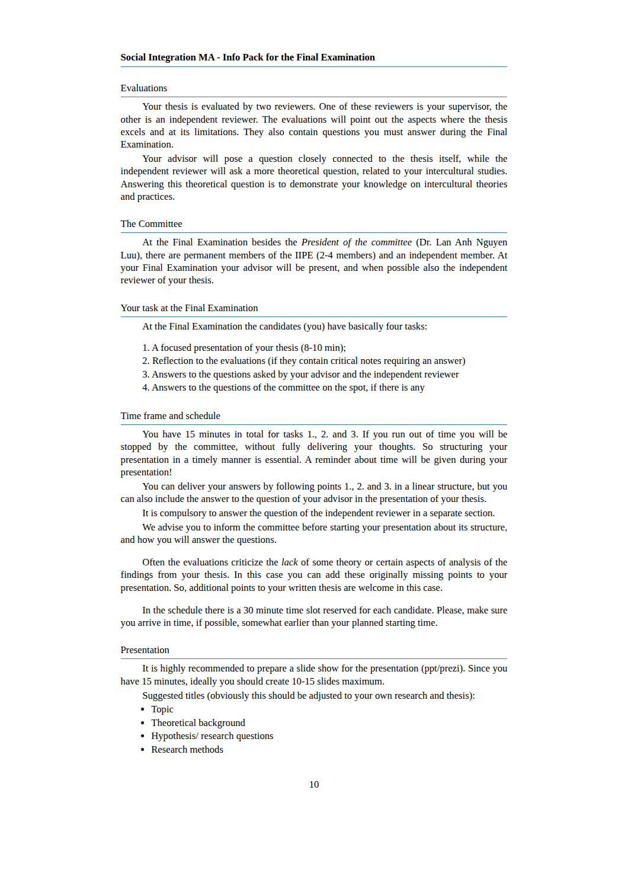Social Integration MA - Info Pack for the Final Examination
Evaluations
Your thesis is evaluated by two reviewers. One of these reviewers is your supervisor, the other is an independent reviewer. The evaluations will point out the aspects where the thesis excels and at its limitations. They also contain questions you must answer during the Final Examination.
Your advisor will pose a question closely connected to the thesis itself, while the independent reviewer will ask a more theoretical question, related to your intercultural studies. Answering this theoretical question is to demonstrate your knowledge on intercultural theories and practices.
The Committee
At the Final Examination besides the President of the committee (Dr. Lan Anh Nguyen Luu), there are permanent members of the IIPE (2-4 members) and an independent member. At your Final Examination your advisor will be present, and when possible also the independent reviewer of your thesis.
Your task at the Final Examination
At the Final Examination the candidates (you) have basically four tasks:
1. A focused presentation of your thesis (8-10 min);
2. Reflection to the evaluations (if they contain critical notes requiring an answer)
3. Answers to the questions asked by your advisor and the independent reviewer
4. Answers to the questions of the committee on the spot, if there is any
Time frame and schedule
You have 15 minutes in total for tasks 1., 2. and 3. If you run out of time you will be stopped by the committee, without fully delivering your thoughts. So structuring your presentation in a timely manner is essential. A reminder about time will be given during your presentation!
You can deliver your answers by following points 1., 2. and 3. in a linear structure, but you can also include the answer to the question of your advisor in the presentation of your thesis.
It is compulsory to answer the question of the independent reviewer in a separate section.
We advise you to inform the committee before starting your presentation about its structure, and how you will answer the questions.
Often the evaluations criticize the lack of some theory or certain aspects of analysis of the findings from your thesis. In this case you can add these originally missing points to your presentation. So, additional points to your written thesis are welcome in this case.
In the schedule there is a 30 minute time slot reserved for each candidate. Please, make sure you arrive in time, if possible, somewhat earlier than your planned starting time.
Presentation
It is highly recommended to prepare a slide show for the presentation (ppt/prezi). Since you have 15 minutes, ideally you should create 10-15 slides maximum.
Suggested titles (obviously this should be adjusted to your own research and thesis):
Topic
Theoretical background
Hypothesis/ research questions
Research methods
10